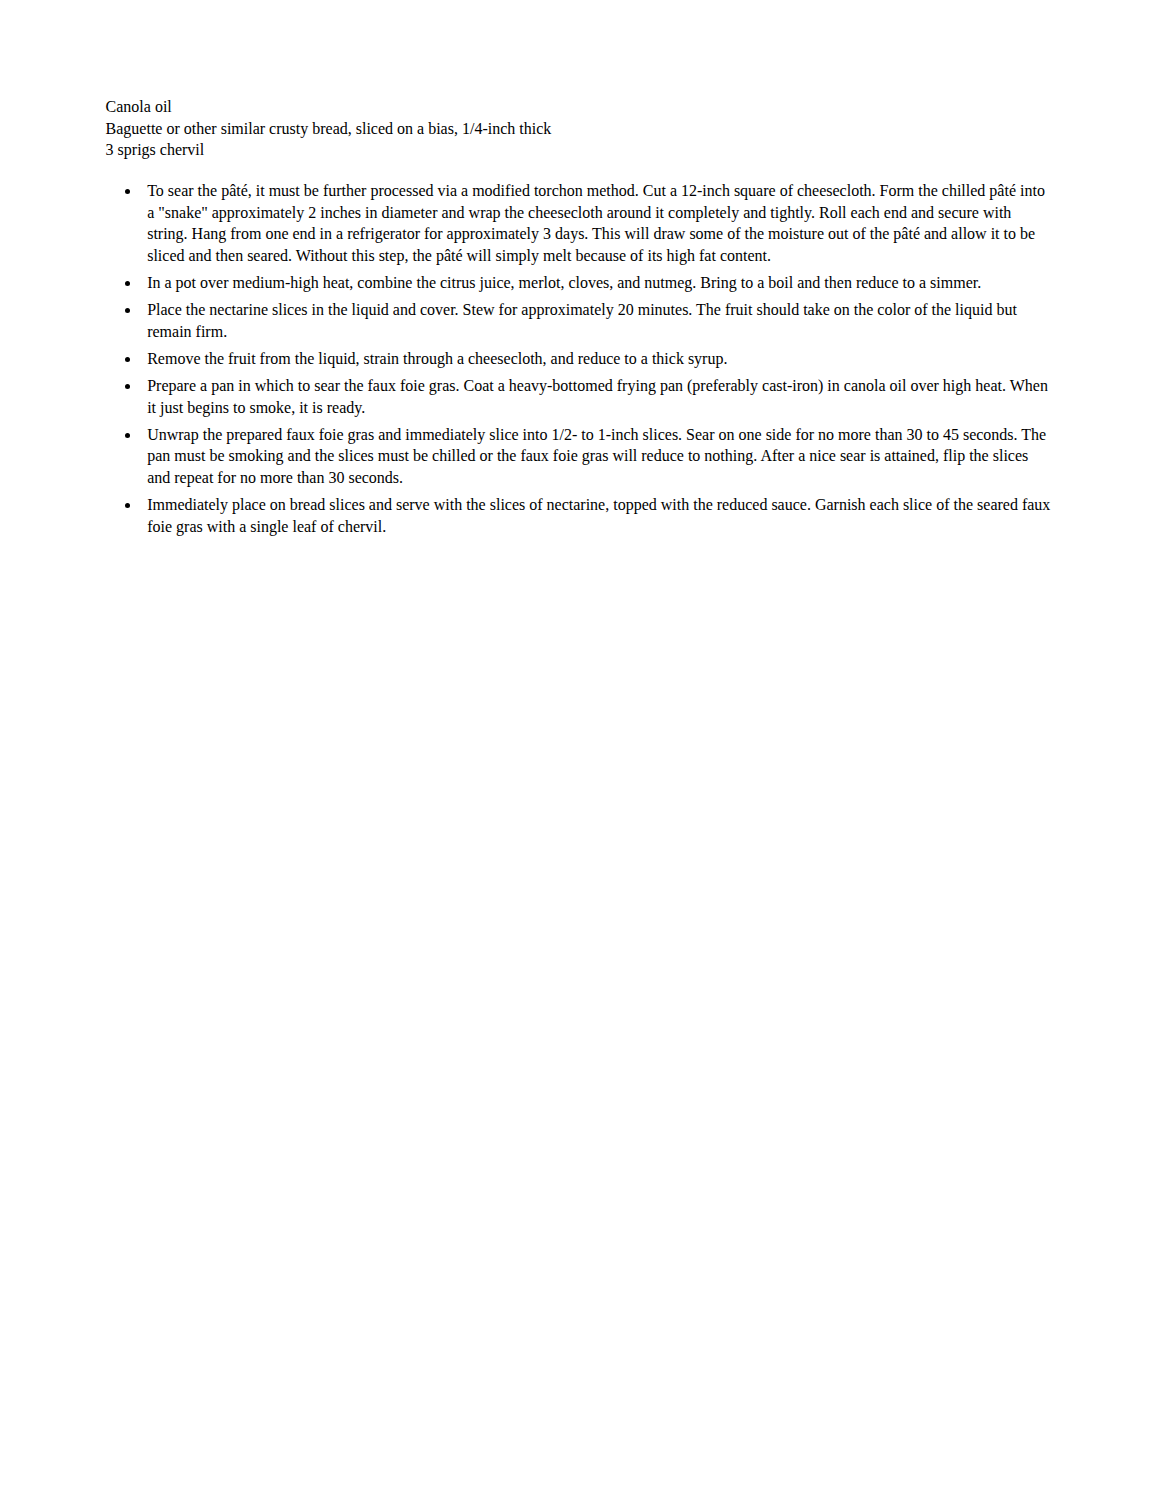Canola oil
Baguette or other similar crusty bread, sliced on a bias, 1/4-inch thick
3 sprigs chervil
To sear the pâté, it must be further processed via a modified torchon method. Cut a 12-inch square of cheesecloth. Form the chilled pâté into a "snake" approximately 2 inches in diameter and wrap the cheesecloth around it completely and tightly. Roll each end and secure with string. Hang from one end in a refrigerator for approximately 3 days. This will draw some of the moisture out of the pâté and allow it to be sliced and then seared. Without this step, the pâté will simply melt because of its high fat content.
In a pot over medium-high heat, combine the citrus juice, merlot, cloves, and nutmeg. Bring to a boil and then reduce to a simmer.
Place the nectarine slices in the liquid and cover. Stew for approximately 20 minutes. The fruit should take on the color of the liquid but remain firm.
Remove the fruit from the liquid, strain through a cheesecloth, and reduce to a thick syrup.
Prepare a pan in which to sear the faux foie gras. Coat a heavy-bottomed frying pan (preferably cast-iron) in canola oil over high heat. When it just begins to smoke, it is ready.
Unwrap the prepared faux foie gras and immediately slice into 1/2- to 1-inch slices. Sear on one side for no more than 30 to 45 seconds. The pan must be smoking and the slices must be chilled or the faux foie gras will reduce to nothing. After a nice sear is attained, flip the slices and repeat for no more than 30 seconds.
Immediately place on bread slices and serve with the slices of nectarine, topped with the reduced sauce. Garnish each slice of the seared faux foie gras with a single leaf of chervil.